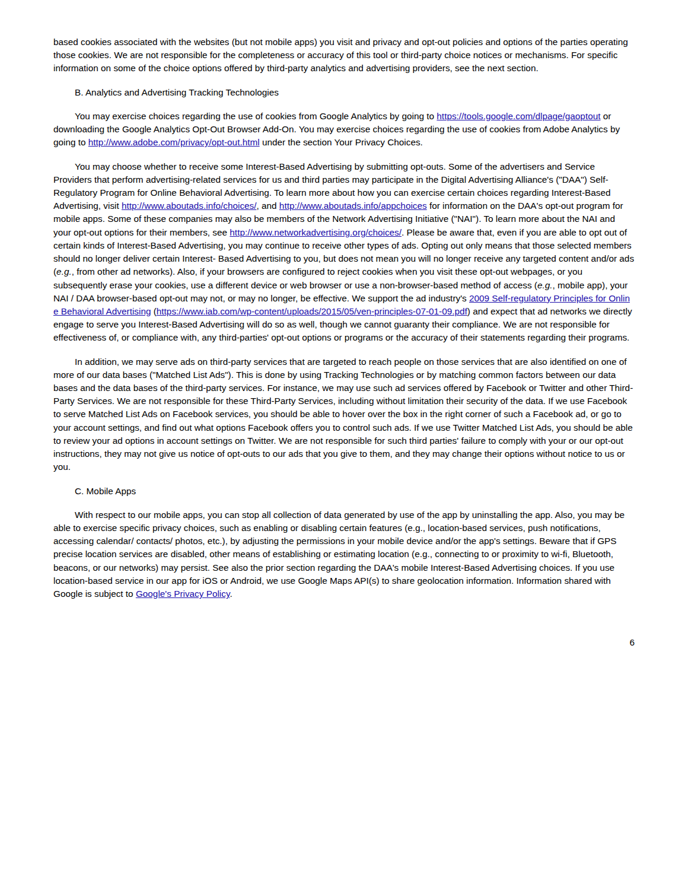based cookies associated with the websites (but not mobile apps) you visit and privacy and opt-out policies and options of the parties operating those cookies. We are not responsible for the completeness or accuracy of this tool or third-party choice notices or mechanisms. For specific information on some of the choice options offered by third-party analytics and advertising providers, see the next section.
B. Analytics and Advertising Tracking Technologies
You may exercise choices regarding the use of cookies from Google Analytics by going to https://tools.google.com/dlpage/gaoptout or downloading the Google Analytics Opt-Out Browser Add-On. You may exercise choices regarding the use of cookies from Adobe Analytics by going to http://www.adobe.com/privacy/opt-out.html under the section Your Privacy Choices.
You may choose whether to receive some Interest-Based Advertising by submitting opt-outs. Some of the advertisers and Service Providers that perform advertising-related services for us and third parties may participate in the Digital Advertising Alliance's ("DAA") Self-Regulatory Program for Online Behavioral Advertising. To learn more about how you can exercise certain choices regarding Interest-Based Advertising, visit http://www.aboutads.info/choices/, and http://www.aboutads.info/appchoices for information on the DAA's opt-out program for mobile apps. Some of these companies may also be members of the Network Advertising Initiative ("NAI"). To learn more about the NAI and your opt-out options for their members, see http://www.networkadvertising.org/choices/. Please be aware that, even if you are able to opt out of certain kinds of Interest-Based Advertising, you may continue to receive other types of ads. Opting out only means that those selected members should no longer deliver certain Interest- Based Advertising to you, but does not mean you will no longer receive any targeted content and/or ads (e.g., from other ad networks). Also, if your browsers are configured to reject cookies when you visit these opt-out webpages, or you subsequently erase your cookies, use a different device or web browser or use a non-browser-based method of access (e.g., mobile app), your NAI / DAA browser-based opt-out may not, or may no longer, be effective. We support the ad industry's 2009 Self-regulatory Principles for Online Behavioral Advertising (https://www.iab.com/wp-content/uploads/2015/05/ven-principles-07-01-09.pdf) and expect that ad networks we directly engage to serve you Interest-Based Advertising will do so as well, though we cannot guaranty their compliance. We are not responsible for effectiveness of, or compliance with, any third-parties' opt-out options or programs or the accuracy of their statements regarding their programs.
In addition, we may serve ads on third-party services that are targeted to reach people on those services that are also identified on one of more of our data bases ("Matched List Ads"). This is done by using Tracking Technologies or by matching common factors between our data bases and the data bases of the third-party services. For instance, we may use such ad services offered by Facebook or Twitter and other Third-Party Services. We are not responsible for these Third-Party Services, including without limitation their security of the data. If we use Facebook to serve Matched List Ads on Facebook services, you should be able to hover over the box in the right corner of such a Facebook ad, or go to your account settings, and find out what options Facebook offers you to control such ads. If we use Twitter Matched List Ads, you should be able to review your ad options in account settings on Twitter. We are not responsible for such third parties' failure to comply with your or our opt-out instructions, they may not give us notice of opt-outs to our ads that you give to them, and they may change their options without notice to us or you.
C. Mobile Apps
With respect to our mobile apps, you can stop all collection of data generated by use of the app by uninstalling the app. Also, you may be able to exercise specific privacy choices, such as enabling or disabling certain features (e.g., location-based services, push notifications, accessing calendar/ contacts/ photos, etc.), by adjusting the permissions in your mobile device and/or the app's settings. Beware that if GPS precise location services are disabled, other means of establishing or estimating location (e.g., connecting to or proximity to wi-fi, Bluetooth, beacons, or our networks) may persist. See also the prior section regarding the DAA's mobile Interest-Based Advertising choices. If you use location-based service in our app for iOS or Android, we use Google Maps API(s) to share geolocation information. Information shared with Google is subject to Google's Privacy Policy.
6